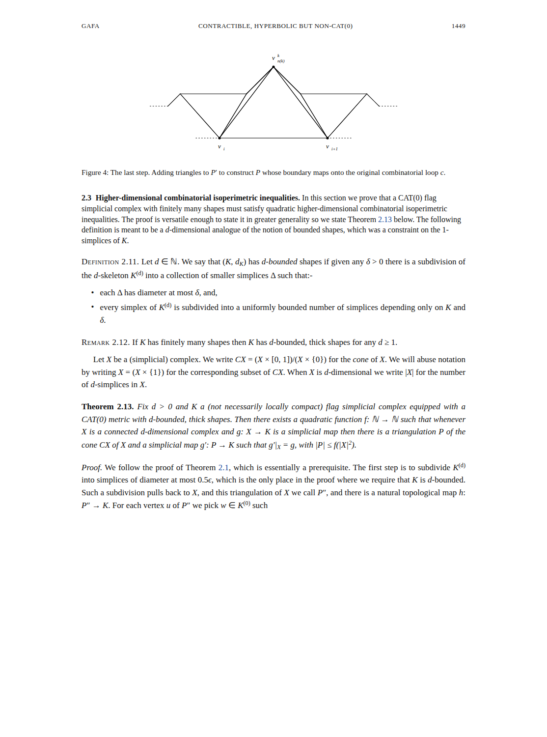GAFA CONTRACTIBLE, HYPERBOLIC BUT NON-CAT(0) 1449
v k n(k) v i v i+1
Figure 4: The last step. Adding triangles to P′ to construct P whose boundary maps onto the original combinatorial loop c.
2.3 Higher-dimensional combinatorial isoperimetric inequalities. In this section we prove that a CAT(0) flag simplicial complex with finitely many shapes must satisfy quadratic higher-dimensional combinatorial isoperimetric inequalities. The proof is versatile enough to state it in greater generality so we state Theorem 2.13 below. The following definition is meant to be a d-dimensional analogue of the notion of bounded shapes, which was a constraint on the 1-simplices of K.
Definition 2.11. Let d ∈ ℕ. We say that (K, dK) has d-bounded shapes if given any δ > 0 there is a subdivision of the d-skeleton K(d) into a collection of smaller simplices Δ such that:-
each Δ has diameter at most δ, and,
every simplex of K(d) is subdivided into a uniformly bounded number of simplices depending only on K and δ.
Remark 2.12. If K has finitely many shapes then K has d-bounded, thick shapes for any d ≥ 1.
Let X be a (simplicial) complex. We write CX = (X × [0, 1])/(X × {0}) for the cone of X. We will abuse notation by writing X = (X × {1}) for the corresponding subset of CX. When X is d-dimensional we write |X| for the number of d-simplices in X.
Theorem 2.13. Fix d > 0 and K a (not necessarily locally compact) flag simplicial complex equipped with a CAT(0) metric with d-bounded, thick shapes. Then there exists a quadratic function f: ℕ → ℕ such that whenever X is a connected d-dimensional complex and g: X → K is a simplicial map then there is a triangulation P of the cone CX of X and a simplicial map g′: P → K such that g′|X = g, with |P| ≤ f(|X|2).
Proof. We follow the proof of Theorem 2.1, which is essentially a prerequisite. The first step is to subdivide K(d) into simplices of diameter at most 0.5ϵ, which is the only place in the proof where we require that K is d-bounded. Such a subdivision pulls back to X, and this triangulation of X we call P″, and there is a natural topological map h: P″ → K. For each vertex u of P″ we pick w ∈ K(0) such